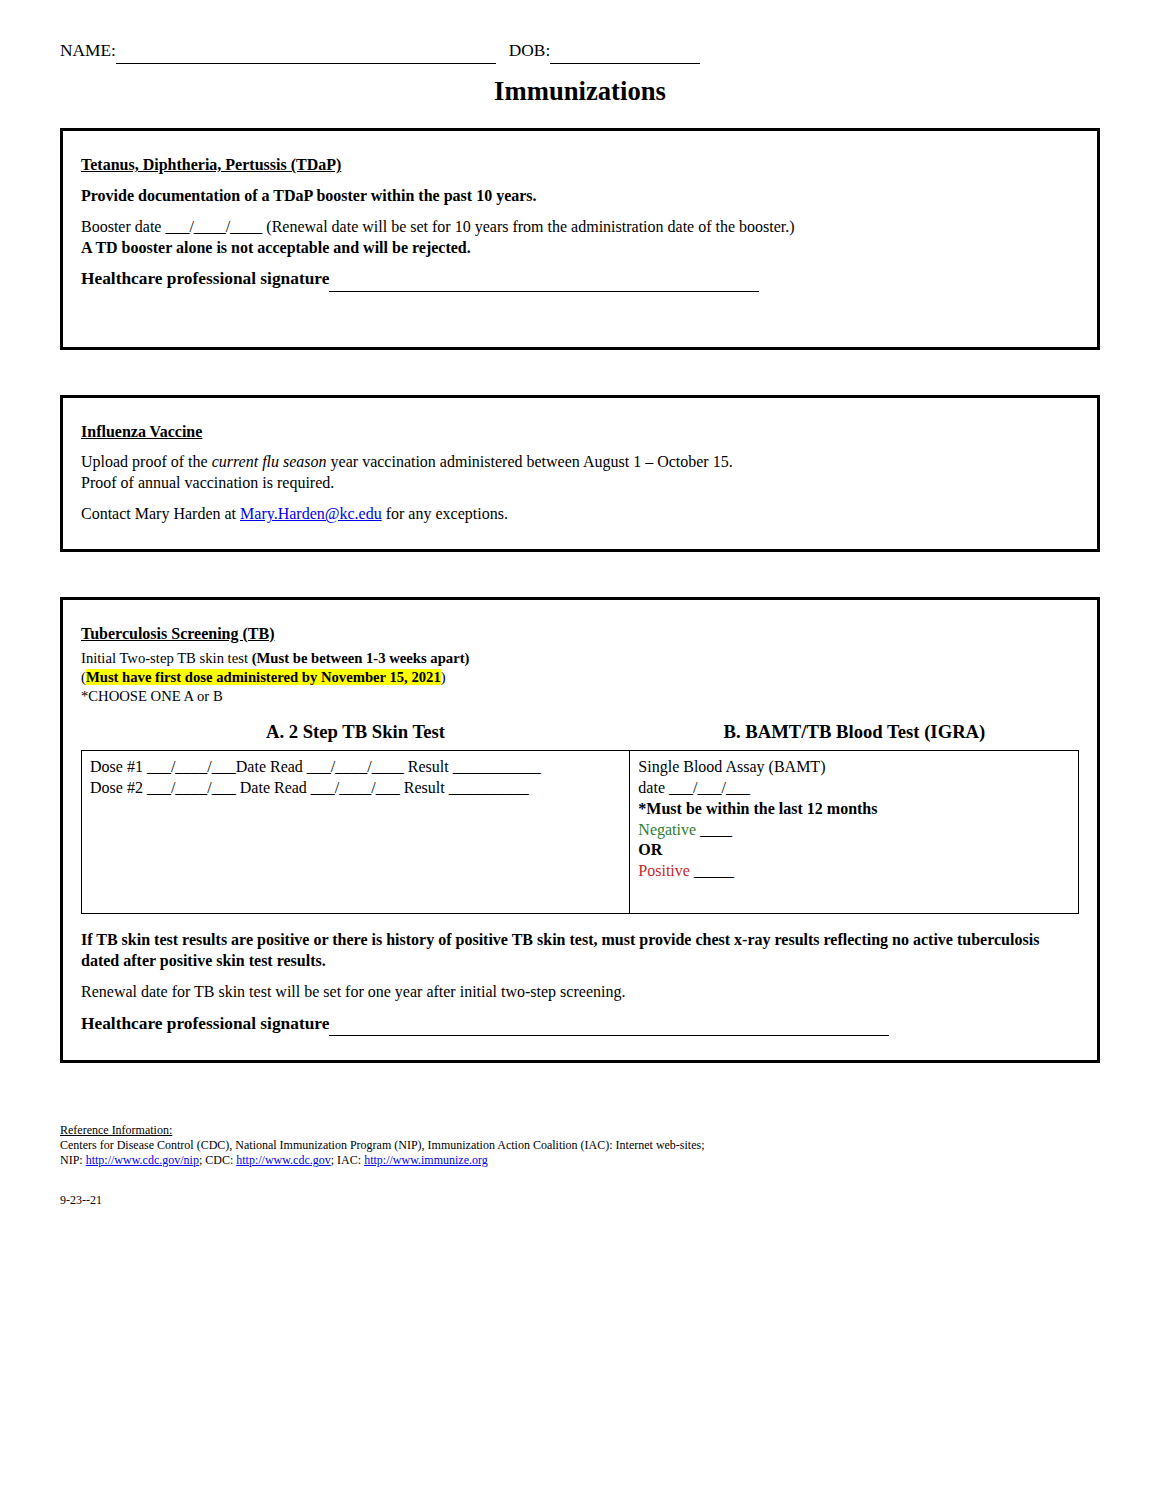NAME: DOB:
Immunizations
Tetanus, Diphtheria, Pertussis (TDaP)
Provide documentation of a TDaP booster within the past 10 years.
Booster date ___/____/____ (Renewal date will be set for 10 years from the administration date of the booster.)
A TD booster alone is not acceptable and will be rejected.
Healthcare professional signature
Influenza Vaccine
Upload proof of the current flu season year vaccination administered between August 1 – October 15.
Proof of annual vaccination is required.
Contact Mary Harden at Mary.Harden@kc.edu for any exceptions.
Tuberculosis Screening (TB)
Initial Two-step TB skin test (Must be between 1-3 weeks apart)
(Must have first dose administered by November 15, 2021)
*CHOOSE ONE A or B
A. 2 Step TB Skin Test
B. BAMT/TB Blood Test (IGRA)
| Dose #1 ___/____/___Date Read ___/____/____ Result ___________ Dose #2 ___/____/___ Date Read ___/____/___ Result __________ | Single Blood Assay (BAMT) date ___/___/___ *Must be within the last 12 months Negative ____ OR Positive _____ |
If TB skin test results are positive or there is history of positive TB skin test, must provide chest x-ray results reflecting no active tuberculosis dated after positive skin test results.
Renewal date for TB skin test will be set for one year after initial two-step screening.
Healthcare professional signature
Reference Information:
Centers for Disease Control (CDC), National Immunization Program (NIP), Immunization Action Coalition (IAC): Internet web-sites;
NIP: http://www.cdc.gov/nip; CDC: http://www.cdc.gov; IAC: http://www.immunize.org
9-23--21